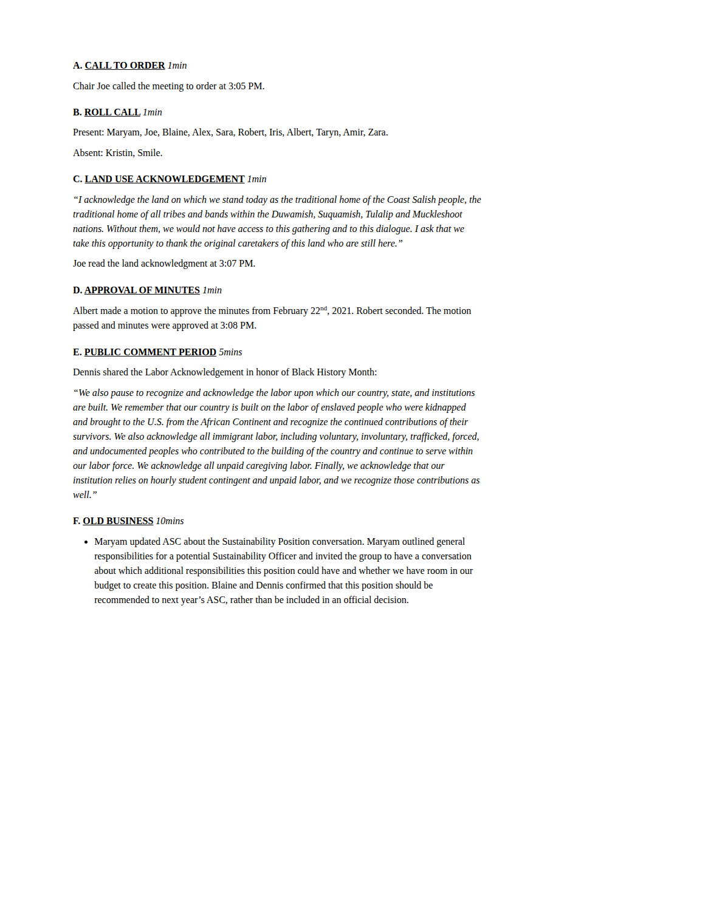A. CALL TO ORDER 1min
Chair Joe called the meeting to order at 3:05 PM.
B. ROLL CALL 1min
Present: Maryam, Joe, Blaine, Alex, Sara, Robert, Iris, Albert, Taryn, Amir, Zara.
Absent: Kristin, Smile.
C. LAND USE ACKNOWLEDGEMENT 1min
“I acknowledge the land on which we stand today as the traditional home of the Coast Salish people, the traditional home of all tribes and bands within the Duwamish, Suquamish, Tulalip and Muckleshoot nations. Without them, we would not have access to this gathering and to this dialogue. I ask that we take this opportunity to thank the original caretakers of this land who are still here.”
Joe read the land acknowledgment at 3:07 PM.
D. APPROVAL OF MINUTES 1min
Albert made a motion to approve the minutes from February 22nd, 2021. Robert seconded. The motion passed and minutes were approved at 3:08 PM.
E. PUBLIC COMMENT PERIOD 5mins
Dennis shared the Labor Acknowledgement in honor of Black History Month:
“We also pause to recognize and acknowledge the labor upon which our country, state, and institutions are built. We remember that our country is built on the labor of enslaved people who were kidnapped and brought to the U.S. from the African Continent and recognize the continued contributions of their survivors. We also acknowledge all immigrant labor, including voluntary, involuntary, trafficked, forced, and undocumented peoples who contributed to the building of the country and continue to serve within our labor force. We acknowledge all unpaid caregiving labor. Finally, we acknowledge that our institution relies on hourly student contingent and unpaid labor, and we recognize those contributions as well.”
F. OLD BUSINESS 10mins
Maryam updated ASC about the Sustainability Position conversation. Maryam outlined general responsibilities for a potential Sustainability Officer and invited the group to have a conversation about which additional responsibilities this position could have and whether we have room in our budget to create this position. Blaine and Dennis confirmed that this position should be recommended to next year’s ASC, rather than be included in an official decision.